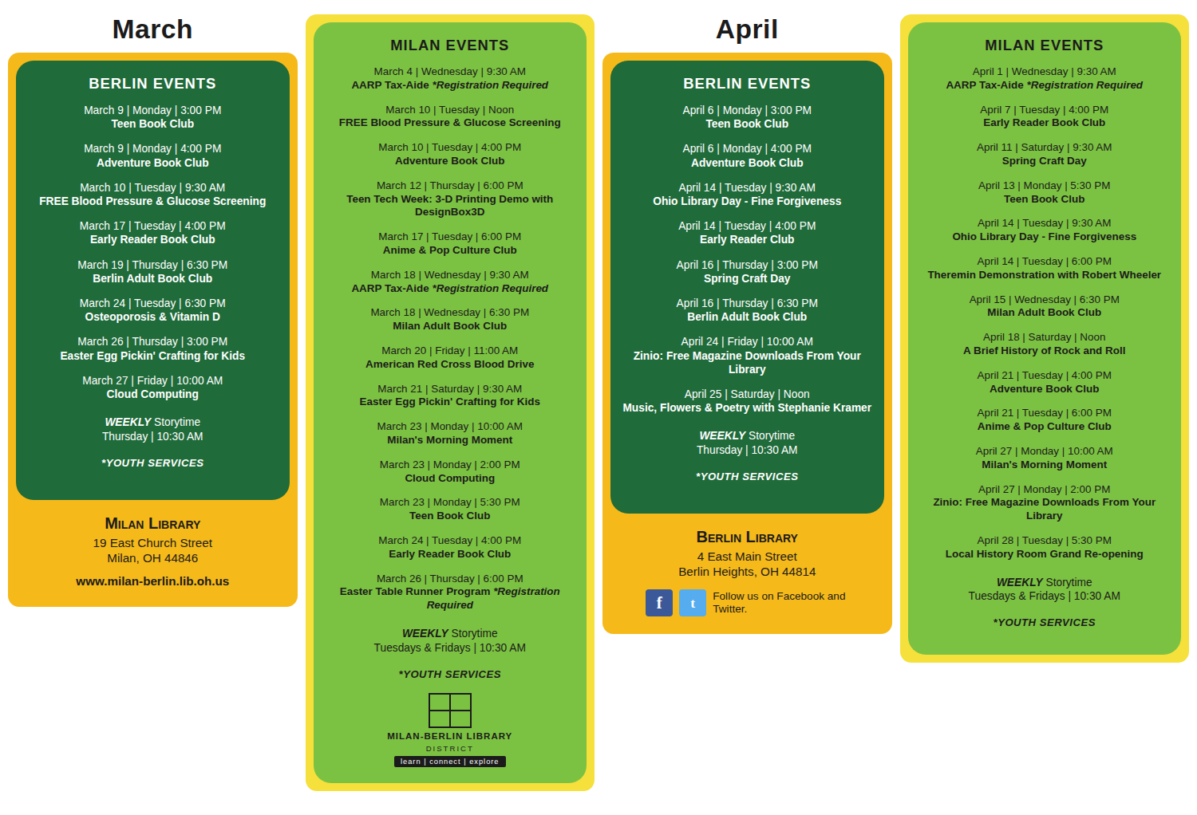March
Berlin Events
March 9 | Monday | 3:00 PM Teen Book Club
March 9 | Monday | 4:00 PM Adventure Book Club
March 10 | Tuesday | 9:30 AM FREE Blood Pressure & Glucose Screening
March 17 | Tuesday | 4:00 PM Early Reader Book Club
March 19 | Thursday | 6:30 PM Berlin Adult Book Club
March 24 | Tuesday | 6:30 PM Osteoporosis & Vitamin D
March 26 | Thursday | 3:00 PM Easter Egg Pickin' Crafting for Kids
March 27 | Friday | 10:00 AM Cloud Computing
WEEKLY Storytime
Thursday | 10:30 AM
*YOUTH SERVICES
Milan Library
19 East Church Street
Milan, OH 44846
www.milan-berlin.lib.oh.us
Milan Events
March 4 | Wednesday | 9:30 AM AARP Tax-Aide *Registration Required
March 10 | Tuesday | Noon FREE Blood Pressure & Glucose Screening
March 10 | Tuesday | 4:00 PM Adventure Book Club
March 12 | Thursday | 6:00 PM Teen Tech Week: 3-D Printing Demo with DesignBox3D
March 17 | Tuesday | 6:00 PM Anime & Pop Culture Club
March 18 | Wednesday | 9:30 AM AARP Tax-Aide *Registration Required
March 18 | Wednesday | 6:30 PM Milan Adult Book Club
March 20 | Friday | 11:00 AM American Red Cross Blood Drive
March 21 | Saturday | 9:30 AM Easter Egg Pickin' Crafting for Kids
March 23 | Monday | 10:00 AM Milan's Morning Moment
March 23 | Monday | 2:00 PM Cloud Computing
March 23 | Monday | 5:30 PM Teen Book Club
March 24 | Tuesday | 4:00 PM Early Reader Book Club
March 26 | Thursday | 6:00 PM Easter Table Runner Program *Registration Required
WEEKLY Storytime
Tuesdays & Fridays | 10:30 AM
*YOUTH SERVICES
Milan-Berlin Library
District
learn | connect | explore
April
Berlin Events
April 6 | Monday | 3:00 PM Teen Book Club
April 6 | Monday | 4:00 PM Adventure Book Club
April 14 | Tuesday | 9:30 AM Ohio Library Day - Fine Forgiveness
April 14 | Tuesday | 4:00 PM Early Reader Club
April 16 | Thursday | 3:00 PM Spring Craft Day
April 16 | Thursday | 6:30 PM Berlin Adult Book Club
April 24 | Friday | 10:00 AM Zinio: Free Magazine Downloads From Your Library
April 25 | Saturday | Noon Music, Flowers & Poetry with Stephanie Kramer
WEEKLY Storytime
Thursday | 10:30 AM
*YOUTH SERVICES
Berlin Library
4 East Main Street
Berlin Heights, OH 44814
f t Follow us on Facebook and Twitter.
Milan Events
April 1 | Wednesday | 9:30 AM AARP Tax-Aide *Registration Required
April 7 | Tuesday | 4:00 PM Early Reader Book Club
April 11 | Saturday | 9:30 AM Spring Craft Day
April 13 | Monday | 5:30 PM Teen Book Club
April 14 | Tuesday | 9:30 AM Ohio Library Day - Fine Forgiveness
April 14 | Tuesday | 6:00 PM Theremin Demonstration with Robert Wheeler
April 15 | Wednesday | 6:30 PM Milan Adult Book Club
April 18 | Saturday | Noon A Brief History of Rock and Roll
April 21 | Tuesday | 4:00 PM Adventure Book Club
April 21 | Tuesday | 6:00 PM Anime & Pop Culture Club
April 27 | Monday | 10:00 AM Milan's Morning Moment
April 27 | Monday | 2:00 PM Zinio: Free Magazine Downloads From Your Library
April 28 | Tuesday | 5:30 PM Local History Room Grand Re-opening
WEEKLY Storytime
Tuesdays & Fridays | 10:30 AM
*YOUTH SERVICES